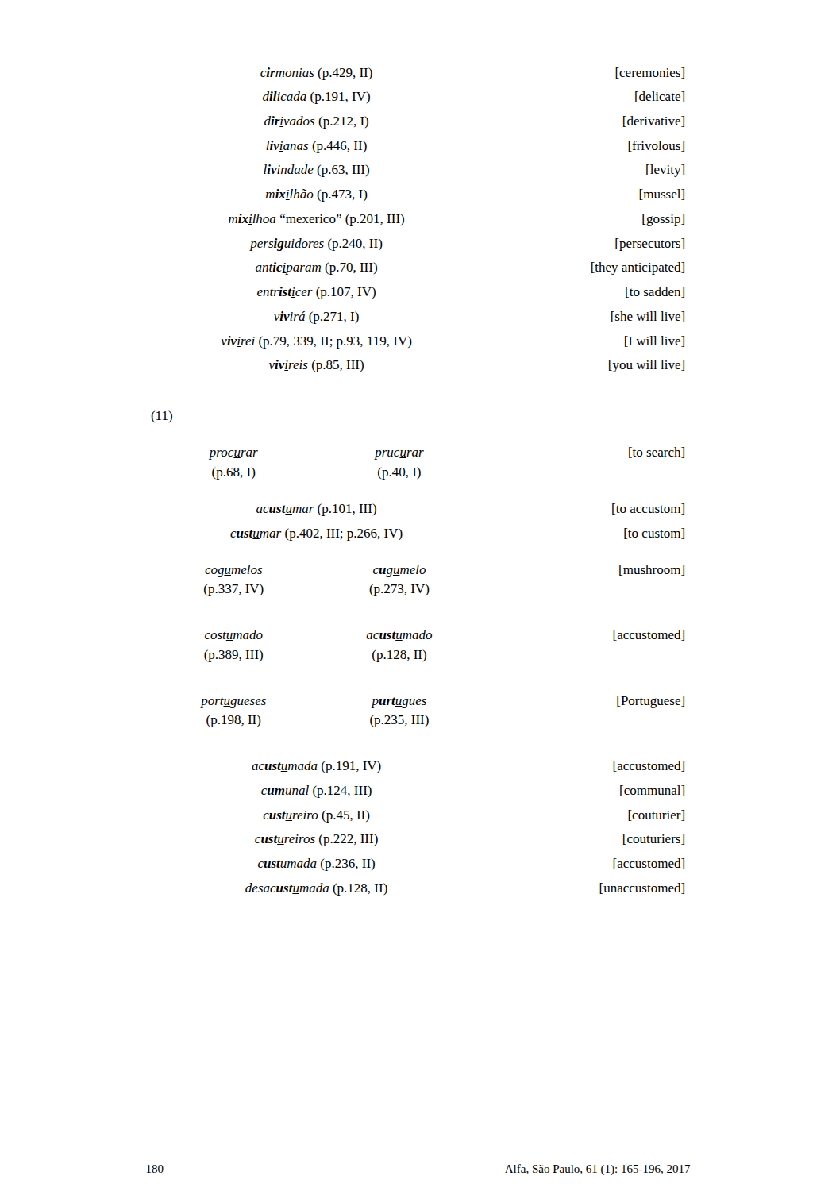| c ir monias (p.429, II) | [ceremonies] |
| d il i cada (p.191, IV) | [delicate] |
| d ir i vados (p.212, I) | [derivative] |
| l iv i anas (p.446, II) | [frivolous] |
| l iv i ndade (p.63, III) | [levity] |
| m ix i lhão (p.473, I) | [mussel] |
| m ix i lhoa “mexerico” (p.201, III) | [gossip] |
| pers ig u i dores (p.240, II) | [persecutors] |
| ant ic i param (p.70, III) | [they anticipated] |
| entr ist i cer (p.107, IV) | [to sadden] |
| v iv i rá (p.271, I) | [she will live] |
| v iv i rei (p.79, 339, II; p.93, 119, IV) | [I will live] |
| v iv i reis (p.85, III) | [you will live] |
(11)
| proc u rar (p.68, I) | pruc u rar (p.40, I) | [to search] |
| ac ust u mar (p.101, III) | [to accustom] |
| c ust u mar (p.402, III; p.266, IV) | [to custom] |
| cog u melos (p.337, IV) | c u g u melo (p.273, IV) | [mushroom] |
| cost u mado (p.389, III) | ac ust u mado (p.128, II) | [accustomed] |
| port u gueses (p.198, II) | p urt u gues (p.235, III) | [Portuguese] |
| ac ust u mada (p.191, IV) | [accustomed] |
| c um u nal (p.124, III) | [communal] |
| c ust u reiro (p.45, II) | [couturier] |
| c ust u reiros (p.222, III) | [couturiers] |
| c ust u mada (p.236, II) | [accustomed] |
| desac ust u mada (p.128, II) | [unaccustomed] |
180
Alfa, São Paulo, 61 (1): 165-196, 2017